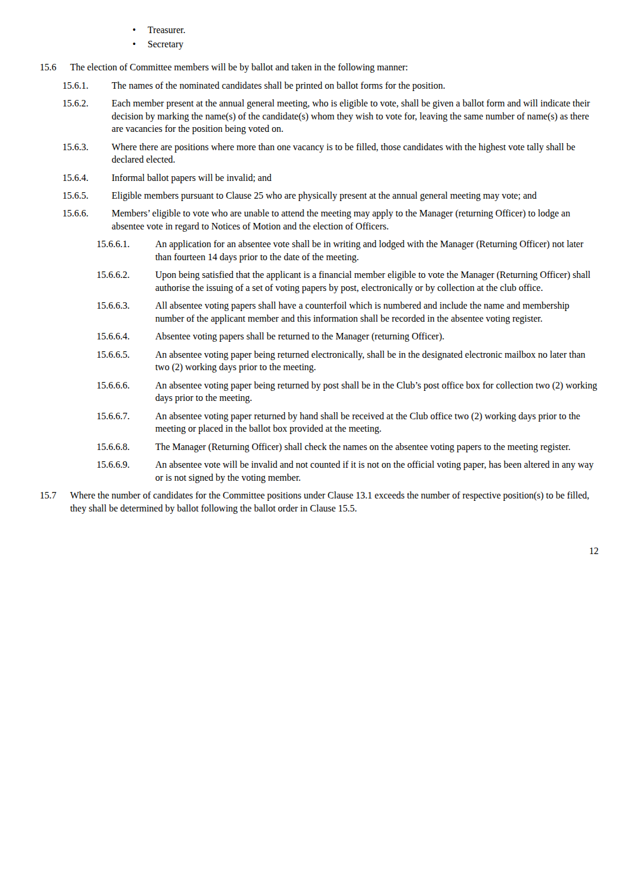Treasurer.
Secretary
15.6 The election of Committee members will be by ballot and taken in the following manner:
15.6.1. The names of the nominated candidates shall be printed on ballot forms for the position.
15.6.2. Each member present at the annual general meeting, who is eligible to vote, shall be given a ballot form and will indicate their decision by marking the name(s) of the candidate(s) whom they wish to vote for, leaving the same number of name(s) as there are vacancies for the position being voted on.
15.6.3. Where there are positions where more than one vacancy is to be filled, those candidates with the highest vote tally shall be declared elected.
15.6.4. Informal ballot papers will be invalid; and
15.6.5. Eligible members pursuant to Clause 25 who are physically present at the annual general meeting may vote; and
15.6.6. Members’ eligible to vote who are unable to attend the meeting may apply to the Manager (returning Officer) to lodge an absentee vote in regard to Notices of Motion and the election of Officers.
15.6.6.1. An application for an absentee vote shall be in writing and lodged with the Manager (Returning Officer) not later than fourteen 14 days prior to the date of the meeting.
15.6.6.2. Upon being satisfied that the applicant is a financial member eligible to vote the Manager (Returning Officer) shall authorise the issuing of a set of voting papers by post, electronically or by collection at the club office.
15.6.6.3. All absentee voting papers shall have a counterfoil which is numbered and include the name and membership number of the applicant member and this information shall be recorded in the absentee voting register.
15.6.6.4. Absentee voting papers shall be returned to the Manager (returning Officer).
15.6.6.5. An absentee voting paper being returned electronically, shall be in the designated electronic mailbox no later than two (2) working days prior to the meeting.
15.6.6.6. An absentee voting paper being returned by post shall be in the Club’s post office box for collection two (2) working days prior to the meeting.
15.6.6.7. An absentee voting paper returned by hand shall be received at the Club office two (2) working days prior to the meeting or placed in the ballot box provided at the meeting.
15.6.6.8. The Manager (Returning Officer) shall check the names on the absentee voting papers to the meeting register.
15.6.6.9. An absentee vote will be invalid and not counted if it is not on the official voting paper, has been altered in any way or is not signed by the voting member.
15.7 Where the number of candidates for the Committee positions under Clause 13.1 exceeds the number of respective position(s) to be filled, they shall be determined by ballot following the ballot order in Clause 15.5.
12